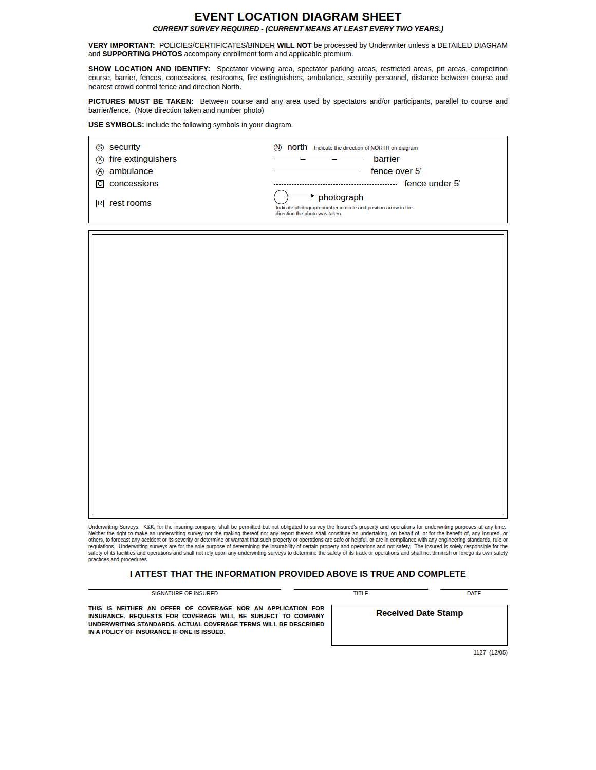EVENT LOCATION DIAGRAM SHEET
CURRENT SURVEY REQUIRED - (CURRENT MEANS AT LEAST EVERY TWO YEARS.)
VERY IMPORTANT: POLICIES/CERTIFICATES/BINDER WILL NOT be processed by Underwriter unless a DETAILED DIAGRAM and SUPPORTING PHOTOS accompany enrollment form and applicable premium.
SHOW LOCATION AND IDENTIFY: Spectator viewing area, spectator parking areas, restricted areas, pit areas, competition course, barrier, fences, concessions, restrooms, fire extinguishers, ambulance, security personnel, distance between course and nearest crowd control fence and direction North.
PICTURES MUST BE TAKEN: Between course and any area used by spectators and/or participants, parallel to course and barrier/fence. (Note direction taken and number photo)
USE SYMBOLS: include the following symbols in your diagram.
| S security | N north Indicate the direction of NORTH on diagram |
| X fire extinguishers | – – barrier |
| A ambulance | fence over 5' |
| C concessions | fence under 5' |
| R rest rooms | photograph Indicate photograph number in circle and position arrow in the direction the photo was taken. |
Underwriting Surveys. K&K, for the insuring company, shall be permitted but not obligated to survey the Insured's property and operations for underwriting purposes at any time. Neither the right to make an underwriting survey nor the making thereof nor any report thereon shall constitute an undertaking, on behalf of, or for the benefit of, any Insured, or others, to forecast any accident or its severity or determine or warrant that such property or operations are safe or helpful, or are in compliance with any engineering standards, rule or regulations. Underwriting surveys are for the sole purpose of determining the insurability of certain property and operations and not safety. The Insured is solely responsible for the safety of its facilities and operations and shall not rely upon any underwriting surveys to determine the safety of its track or operations and shall not diminish or forego its own safety practices and procedures.
I ATTEST THAT THE INFORMATION PROVIDED ABOVE IS TRUE AND COMPLETE
| SIGNATURE OF INSURED | | TITLE | | DATE |
THIS IS NEITHER AN OFFER OF COVERAGE NOR AN APPLICATION FOR INSURANCE. REQUESTS FOR COVERAGE WILL BE SUBJECT TO COMPANY UNDERWRITING STANDARDS. ACTUAL COVERAGE TERMS WILL BE DESCRIBED IN A POLICY OF INSURANCE IF ONE IS ISSUED.
Received Date Stamp
1127 (12/05)